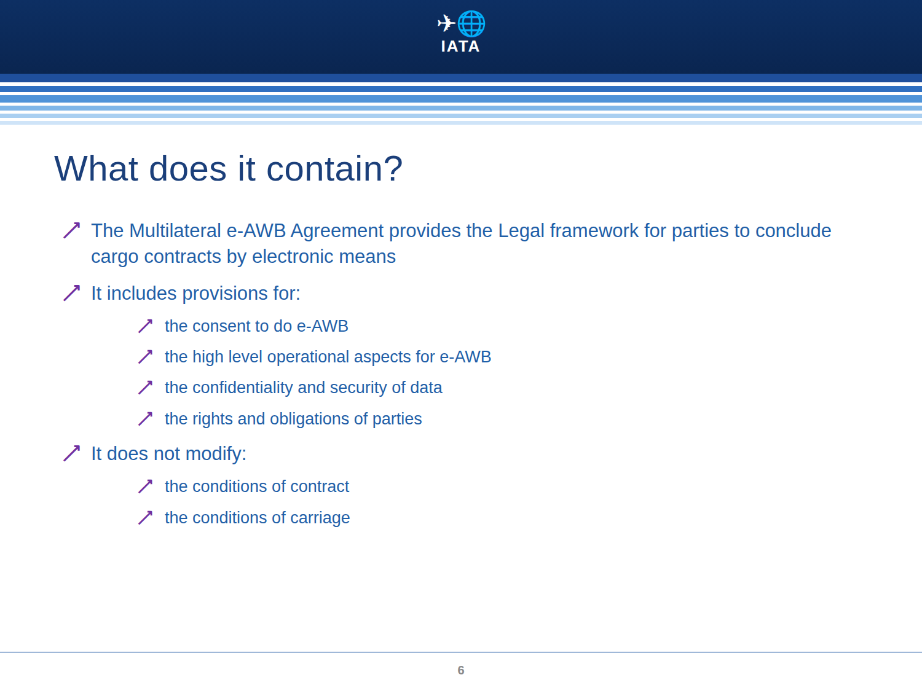✈🌐
IATA
What does it contain?
⟶The Multilateral e-AWB Agreement provides the Legal framework for parties to conclude cargo contracts by electronic means
⟶It includes provisions for:
⟶the consent to do e-AWB
⟶the high level operational aspects for e-AWB
⟶the confidentiality and security of data
⟶the rights and obligations of parties
⟶It does not modify:
⟶the conditions of contract
⟶the conditions of carriage
6